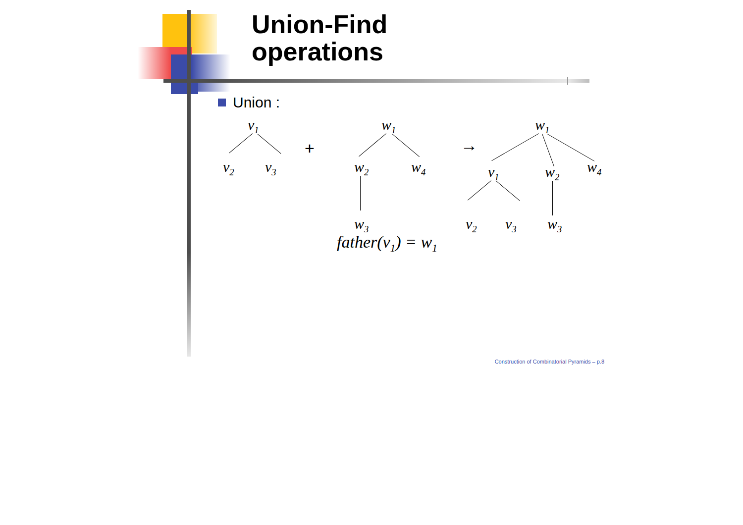Union-Find
operations
Union :
v1
v2
v3
+
w1
w2
w4
w3
→
w1
v1
w2
w4
v2
v3
w3
father(v1) = w1
Construction of Combinatorial Pyramids – p.8